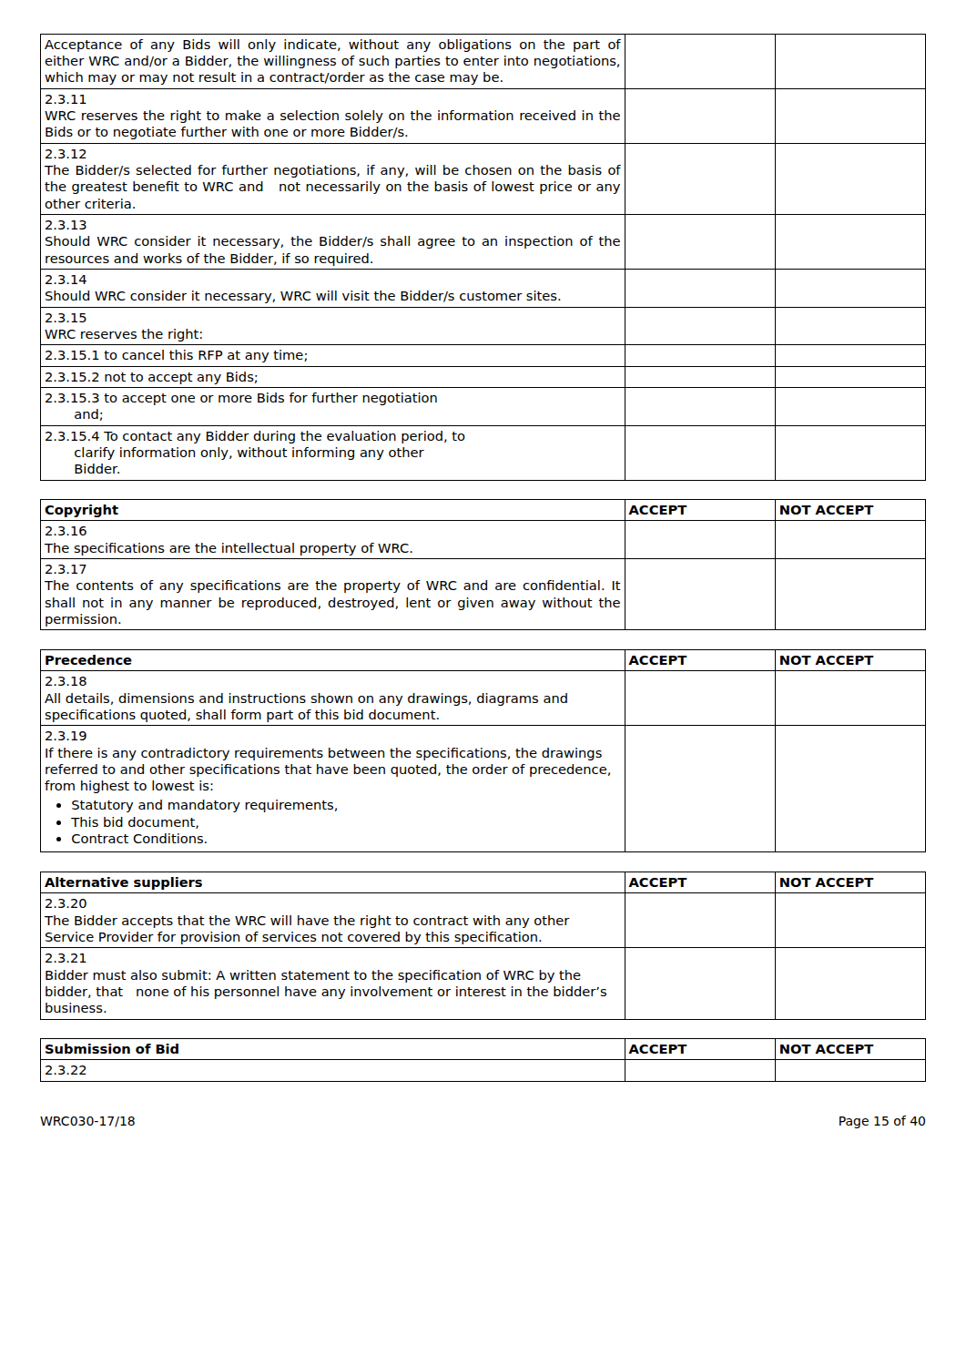| Acceptance of any Bids will only indicate, without any obligations on the part of either WRC and/or a Bidder, the willingness of such parties to enter into negotiations, which may or may not result in a contract/order as the case may be. | | |
| 2.3.11 WRC reserves the right to make a selection solely on the information received in the Bids or to negotiate further with one or more Bidder/s. | | |
| 2.3.12 The Bidder/s selected for further negotiations, if any, will be chosen on the basis of the greatest benefit to WRC and not necessarily on the basis of lowest price or any other criteria. | | |
| 2.3.13 Should WRC consider it necessary, the Bidder/s shall agree to an inspection of the resources and works of the Bidder, if so required. | | |
| 2.3.14 Should WRC consider it necessary, WRC will visit the Bidder/s customer sites. | | |
| 2.3.15 WRC reserves the right: | | |
| 2.3.15.1 to cancel this RFP at any time; | | |
| 2.3.15.2 not to accept any Bids; | | |
| 2.3.15.3 to accept one or more Bids for further negotiation and; | | |
| 2.3.15.4 To contact any Bidder during the evaluation period, to clarify information only, without informing any other Bidder. | | |
| Copyright | ACCEPT | NOT ACCEPT |
| --- | --- | --- |
| 2.3.16 The specifications are the intellectual property of WRC. | | |
| 2.3.17 The contents of any specifications are the property of WRC and are confidential. It shall not in any manner be reproduced, destroyed, lent or given away without the permission. | | |
| Precedence | ACCEPT | NOT ACCEPT |
| --- | --- | --- |
| 2.3.18 All details, dimensions and instructions shown on any drawings, diagrams and specifications quoted, shall form part of this bid document. | | |
| 2.3.19 If there is any contradictory requirements between the specifications, the drawings referred to and other specifications that have been quoted, the order of precedence, from highest to lowest is: Statutory and mandatory requirements, This bid document, Contract Conditions. | | |
| Alternative suppliers | ACCEPT | NOT ACCEPT |
| --- | --- | --- |
| 2.3.20 The Bidder accepts that the WRC will have the right to contract with any other Service Provider for provision of services not covered by this specification. | | |
| 2.3.21 Bidder must also submit: A written statement to the specification of WRC by the bidder, that none of his personnel have any involvement or interest in the bidder’s business. | | |
| Submission of Bid | ACCEPT | NOT ACCEPT |
| --- | --- | --- |
| 2.3.22 | | |
WRC030-17/18 Page 15 of 40